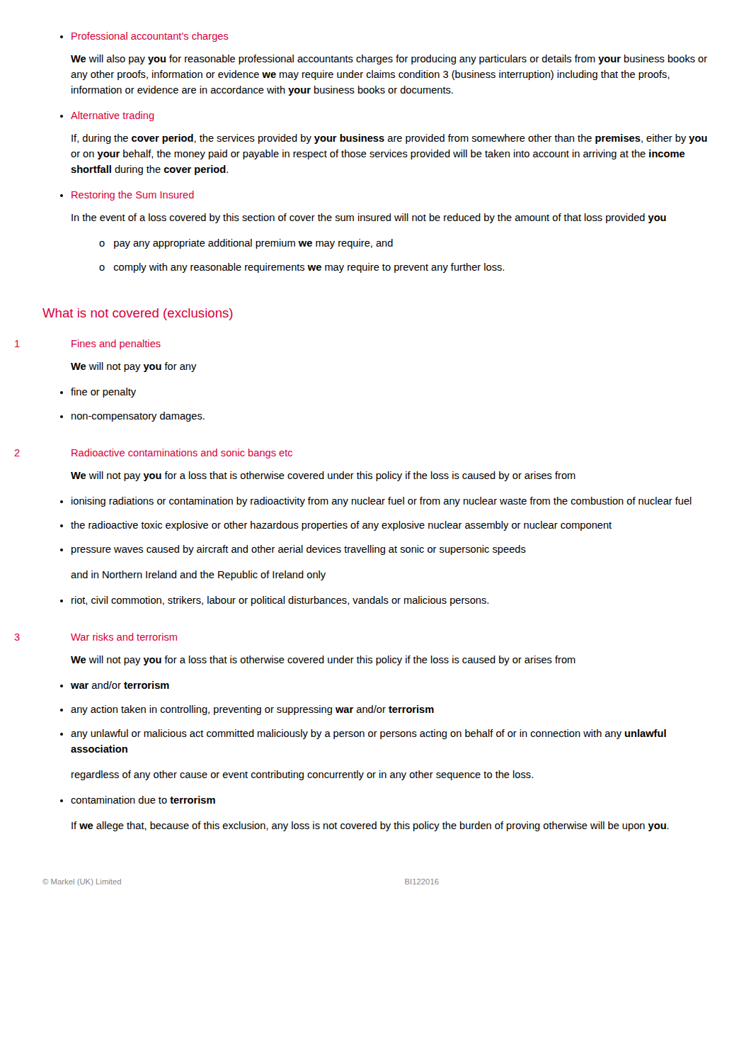Professional accountant's charges
We will also pay you for reasonable professional accountants charges for producing any particulars or details from your business books or any other proofs, information or evidence we may require under claims condition 3 (business interruption) including that the proofs, information or evidence are in accordance with your business books or documents.
Alternative trading
If, during the cover period, the services provided by your business are provided from somewhere other than the premises, either by you or on your behalf, the money paid or payable in respect of those services provided will be taken into account in arriving at the income shortfall during the cover period.
Restoring the Sum Insured
In the event of a loss covered by this section of cover the sum insured will not be reduced by the amount of that loss provided you
pay any appropriate additional premium we may require, and
comply with any reasonable requirements we may require to prevent any further loss.
What is not covered (exclusions)
1 Fines and penalties
We will not pay you for any
fine or penalty
non-compensatory damages.
2 Radioactive contaminations and sonic bangs etc
We will not pay you for a loss that is otherwise covered under this policy if the loss is caused by or arises from
ionising radiations or contamination by radioactivity from any nuclear fuel or from any nuclear waste from the combustion of nuclear fuel
the radioactive toxic explosive or other hazardous properties of any explosive nuclear assembly or nuclear component
pressure waves caused by aircraft and other aerial devices travelling at sonic or supersonic speeds
and in Northern Ireland and the Republic of Ireland only
riot, civil commotion, strikers, labour or political disturbances, vandals or malicious persons.
3 War risks and terrorism
We will not pay you for a loss that is otherwise covered under this policy if the loss is caused by or arises from
war and/or terrorism
any action taken in controlling, preventing or suppressing war and/or terrorism
any unlawful or malicious act committed maliciously by a person or persons acting on behalf of or in connection with any unlawful association
regardless of any other cause or event contributing concurrently or in any other sequence to the loss.
contamination due to terrorism
If we allege that, because of this exclusion, any loss is not covered by this policy the burden of proving otherwise will be upon you.
© Markel (UK) Limited BI122016